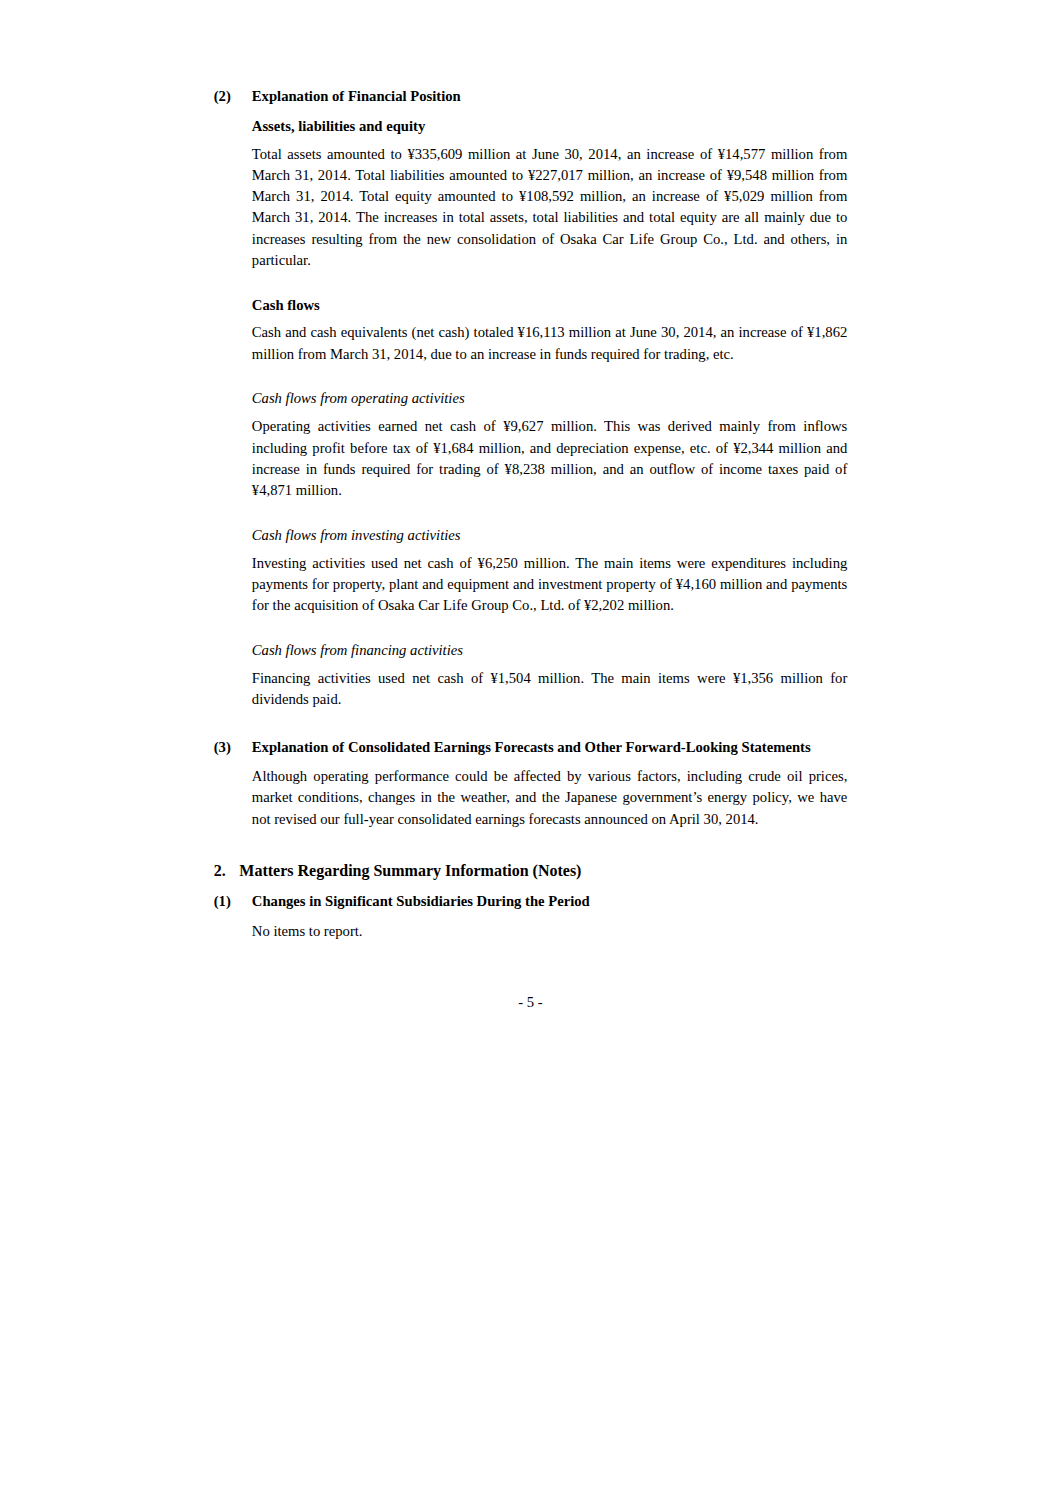(2) Explanation of Financial Position
Assets, liabilities and equity
Total assets amounted to ¥335,609 million at June 30, 2014, an increase of ¥14,577 million from March 31, 2014. Total liabilities amounted to ¥227,017 million, an increase of ¥9,548 million from March 31, 2014. Total equity amounted to ¥108,592 million, an increase of ¥5,029 million from March 31, 2014. The increases in total assets, total liabilities and total equity are all mainly due to increases resulting from the new consolidation of Osaka Car Life Group Co., Ltd. and others, in particular.
Cash flows
Cash and cash equivalents (net cash) totaled ¥16,113 million at June 30, 2014, an increase of ¥1,862 million from March 31, 2014, due to an increase in funds required for trading, etc.
Cash flows from operating activities
Operating activities earned net cash of ¥9,627 million. This was derived mainly from inflows including profit before tax of ¥1,684 million, and depreciation expense, etc. of ¥2,344 million and increase in funds required for trading of ¥8,238 million, and an outflow of income taxes paid of ¥4,871 million.
Cash flows from investing activities
Investing activities used net cash of ¥6,250 million. The main items were expenditures including payments for property, plant and equipment and investment property of ¥4,160 million and payments for the acquisition of Osaka Car Life Group Co., Ltd. of ¥2,202 million.
Cash flows from financing activities
Financing activities used net cash of ¥1,504 million. The main items were ¥1,356 million for dividends paid.
(3) Explanation of Consolidated Earnings Forecasts and Other Forward-Looking Statements
Although operating performance could be affected by various factors, including crude oil prices, market conditions, changes in the weather, and the Japanese government’s energy policy, we have not revised our full-year consolidated earnings forecasts announced on April 30, 2014.
2. Matters Regarding Summary Information (Notes)
(1) Changes in Significant Subsidiaries During the Period
No items to report.
- 5 -